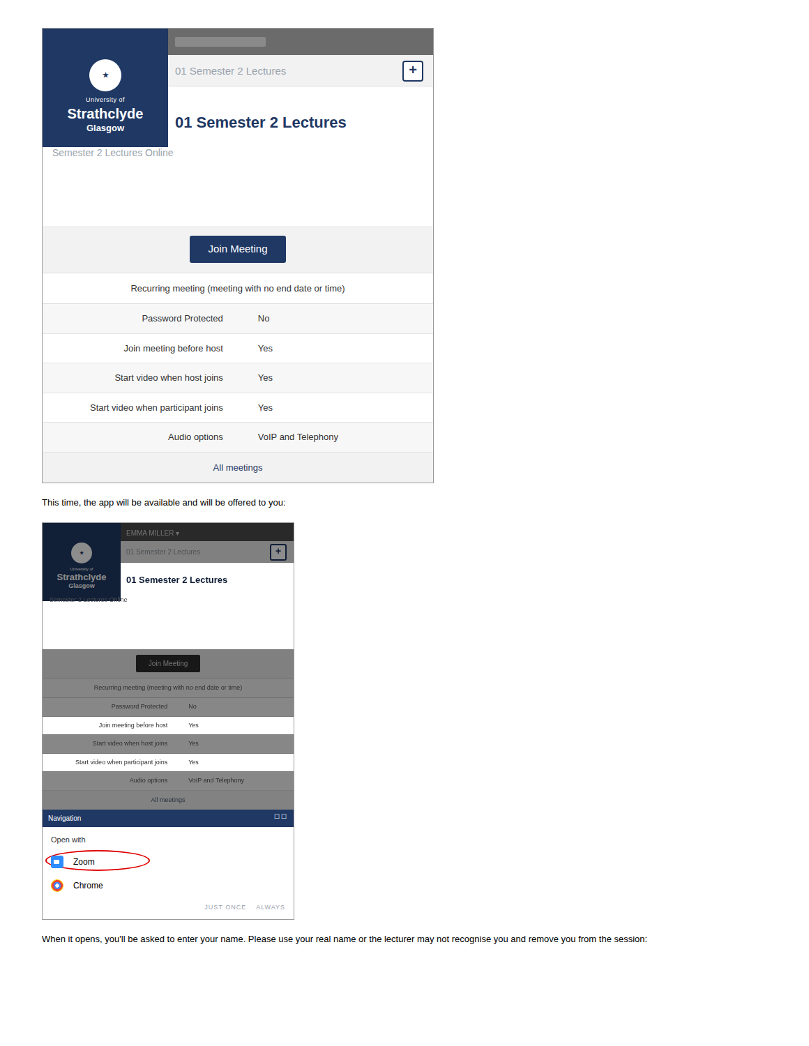01 Semester 2 Lectures
+
★
University of
Strathclyde
Glasgow
01 Semester 2 Lectures
Semester 2 Lectures Online
Join Meeting
Recurring meeting (meeting with no end date or time)
| Password Protected | No |
| Join meeting before host | Yes |
| Start video when host joins | Yes |
| Start video when participant joins | Yes |
| Audio options | VoIP and Telephony |
All meetings
This time, the app will be available and will be offered to you:
EMMA MILLER ▾
01 Semester 2 Lectures
+
★
University of
Strathclyde
Glasgow
01 Semester 2 Lectures
Semester 2 Lectures Online
Join Meeting
Recurring meeting (meeting with no end date or time)
| Password Protected | No |
| Join meeting before host | Yes |
| Start video when host joins | Yes |
| Start video when participant joins | Yes |
| Audio options | VoIP and Telephony |
All meetings
Navigation ☐☐
Open with
Zoom
Chrome
JUST ONCE ALWAYS
When it opens, you'll be asked to enter your name. Please use your real name or the lecturer may not recognise you and remove you from the session: